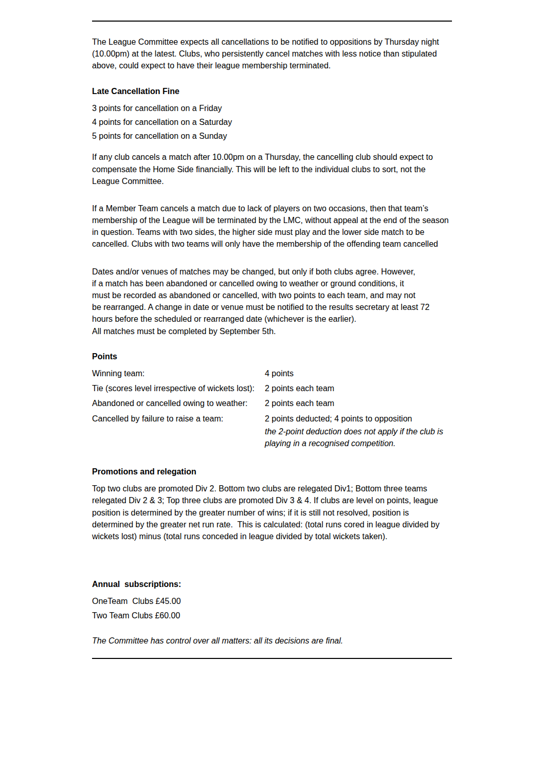The League Committee expects all cancellations to be notified to oppositions by Thursday night (10.00pm) at the latest. Clubs, who persistently cancel matches with less notice than stipulated above, could expect to have their league membership terminated.
Late Cancellation Fine
3 points for cancellation on a Friday
4 points for cancellation on a Saturday
5 points for cancellation on a Sunday
If any club cancels a match after 10.00pm on a Thursday, the cancelling club should expect to compensate the Home Side financially. This will be left to the individual clubs to sort, not the League Committee.
If a Member Team cancels a match due to lack of players on two occasions, then that team’s membership of the League will be terminated by the LMC, without appeal at the end of the season in question. Teams with two sides, the higher side must play and the lower side match to be cancelled. Clubs with two teams will only have the membership of the offending team cancelled
Dates and/or venues of matches may be changed, but only if both clubs agree. However,
if a match has been abandoned or cancelled owing to weather or ground conditions, it
must be recorded as abandoned or cancelled, with two points to each team, and may not
be rearranged. A change in date or venue must be notified to the results secretary at least 72 hours before the scheduled or rearranged date (whichever is the earlier).
All matches must be completed by September 5th.
Points
| Winning team: | 4 points |
| Tie (scores level irrespective of wickets lost): | 2 points each team |
| Abandoned or cancelled owing to weather: | 2 points each team |
| Cancelled by failure to raise a team: | 2 points deducted; 4 points to opposition t he 2-point deduction does not apply if the club is playing in a recognised competition. |
Promotions and relegation
Top two clubs are promoted Div 2. Bottom two clubs are relegated Div1; Bottom three teams relegated Div 2 & 3; Top three clubs are promoted Div 3 & 4. If clubs are level on points, league position is determined by the greater number of wins; if it is still not resolved, position is determined by the greater net run rate. This is calculated: (total runs cored in league divided by wickets lost) minus (total runs conceded in league divided by total wickets taken).
Annual subscriptions:
OneTeam Clubs £45.00
Two Team Clubs £60.00
The Committee has control over all matters: all its decisions are final.